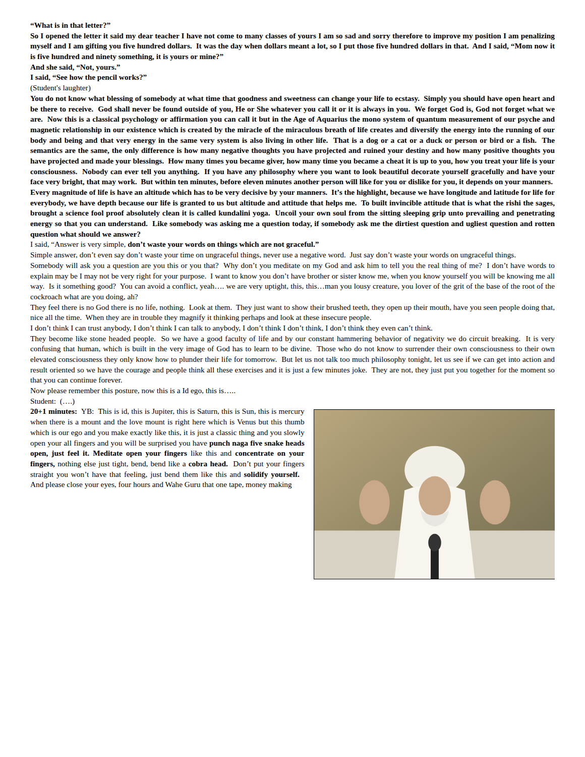“What is in that letter?”
So I opened the letter it said my dear teacher I have not come to many classes of yours I am so sad and sorry therefore to improve my position I am penalizing myself and I am gifting you five hundred dollars. It was the day when dollars meant a lot, so I put those five hundred dollars in that. And I said, “Mom now it is five hundred and ninety something, it is yours or mine?”
And she said, “Not, yours.”
I said, “See how the pencil works?”
(Student's laughter)
You do not know what blessing of somebody at what time that goodness and sweetness can change your life to ecstasy. Simply you should have open heart and be there to receive. God shall never be found outside of you, He or She whatever you call it or it is always in you. We forget God is, God not forget what we are. Now this is a classical psychology or affirmation you can call it but in the Age of Aquarius the mono system of quantum measurement of our psyche and magnetic relationship in our existence which is created by the miracle of the miraculous breath of life creates and diversify the energy into the running of our body and being and that very energy in the same very system is also living in other life. That is a dog or a cat or a duck or person or bird or a fish. The semantics are the same, the only difference is how many negative thoughts you have projected and ruined your destiny and how many positive thoughts you have projected and made your blessings. How many times you became giver, how many time you became a cheat it is up to you, how you treat your life is your consciousness. Nobody can ever tell you anything. If you have any philosophy where you want to look beautiful decorate yourself gracefully and have your face very bright, that may work. But within ten minutes, before eleven minutes another person will like for you or dislike for you, it depends on your manners. Every magnitude of life is have an altitude which has to be very decisive by your manners. It’s the highlight, because we have longitude and latitude for life for everybody, we have depth because our life is granted to us but altitude and attitude that helps me. To built invincible attitude that is what the rishi the sages, brought a science fool proof absolutely clean it is called kundalini yoga. Uncoil your own soul from the sitting sleeping grip unto prevailing and penetrating energy so that you can understand. Like somebody was asking me a question today, if somebody ask me the dirtiest question and ugliest question and rotten question what should we answer?
I said, “Answer is very simple, don’t waste your words on things which are not graceful.”
Simple answer, don’t even say don’t waste your time on ungraceful things, never use a negative word. Just say don’t waste your words on ungraceful things.
Somebody will ask you a question are you this or you that? Why don’t you meditate on my God and ask him to tell you the real thing of me? I don’t have words to explain may be I may not be very right for your purpose. I want to know you don’t have brother or sister know me, when you know yourself you will be knowing me all way. Is it something good? You can avoid a conflict, yeah…. we are very uptight, this, this…man you lousy creature, you lover of the grit of the base of the root of the cockroach what are you doing, ah?
They feel there is no God there is no life, nothing. Look at them. They just want to show their brushed teeth, they open up their mouth, have you seen people doing that, nice all the time. When they are in trouble they magnify it thinking perhaps and look at these insecure people.
I don’t think I can trust anybody, I don’t think I can talk to anybody, I don’t think I don’t think, I don’t think they even can’t think.
They become like stone headed people. So we have a good faculty of life and by our constant hammering behavior of negativity we do circuit breaking. It is very confusing that human, which is built in the very image of God has to learn to be divine. Those who do not know to surrender their own consciousness to their own elevated consciousness they only know how to plunder their life for tomorrow. But let us not talk too much philosophy tonight, let us see if we can get into action and result oriented so we have the courage and people think all these exercises and it is just a few minutes joke. They are not, they just put you together for the moment so that you can continue forever.
Now please remember this posture, now this is a Id ego, this is…..
Student: (….)
20+1 minutes: YB: This is id, this is Jupiter, this is Saturn, this is Sun, this is mercury when there is a mount and the love mount is right here which is Venus but this thumb which is our ego and you make exactly like this, it is just a classic thing and you slowly open your all fingers and you will be surprised you have punch naga five snake heads open, just feel it. Meditate open your fingers like this and concentrate on your fingers, nothing else just tight, bend, bend like a cobra head. Don’t put your fingers straight you won’t have that feeling, just bend them like this and solidify yourself. And please close your eyes, four hours and Wahe Guru that one tape, money making